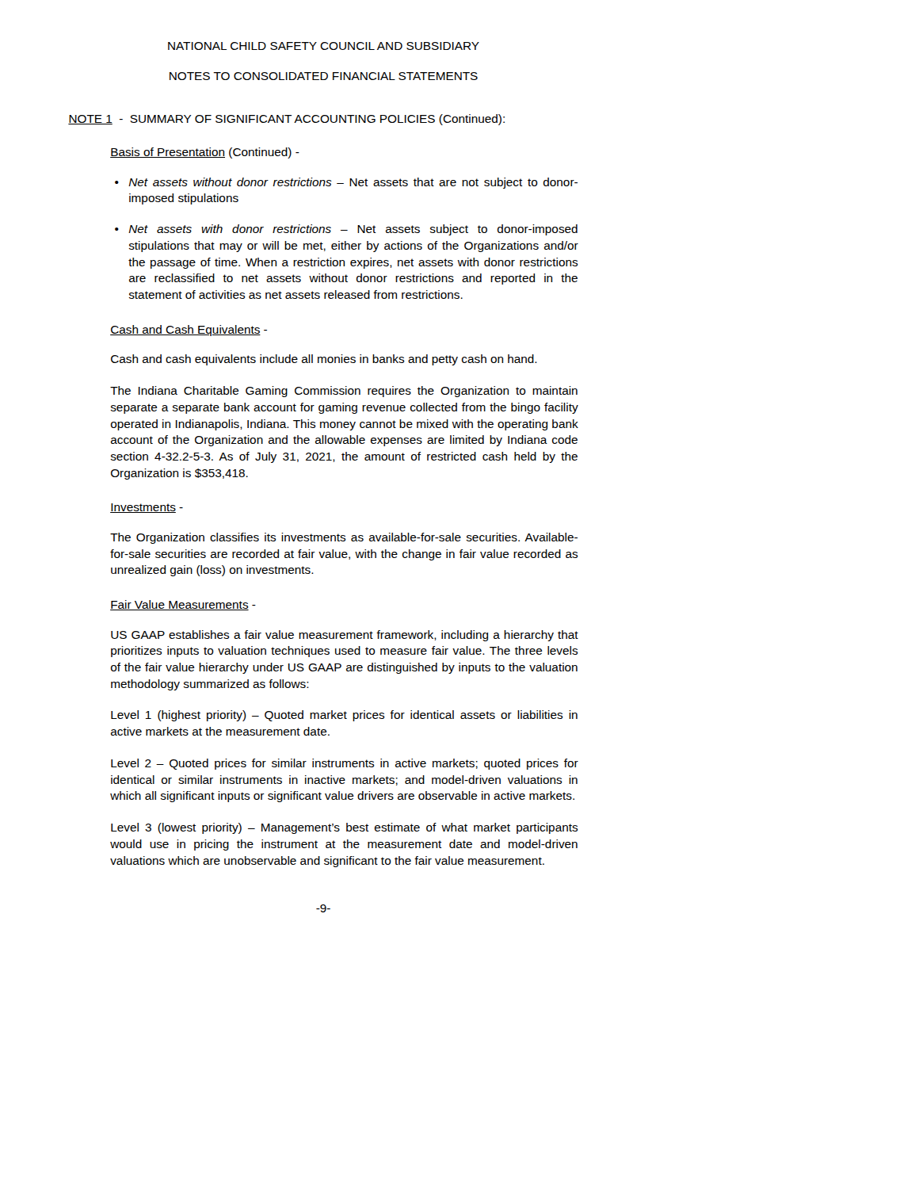NATIONAL CHILD SAFETY COUNCIL AND SUBSIDIARY
NOTES TO CONSOLIDATED FINANCIAL STATEMENTS
NOTE 1 - SUMMARY OF SIGNIFICANT ACCOUNTING POLICIES (Continued):
Basis of Presentation (Continued) -
Net assets without donor restrictions – Net assets that are not subject to donor-imposed stipulations
Net assets with donor restrictions – Net assets subject to donor-imposed stipulations that may or will be met, either by actions of the Organizations and/or the passage of time. When a restriction expires, net assets with donor restrictions are reclassified to net assets without donor restrictions and reported in the statement of activities as net assets released from restrictions.
Cash and Cash Equivalents -
Cash and cash equivalents include all monies in banks and petty cash on hand.
The Indiana Charitable Gaming Commission requires the Organization to maintain separate a separate bank account for gaming revenue collected from the bingo facility operated in Indianapolis, Indiana. This money cannot be mixed with the operating bank account of the Organization and the allowable expenses are limited by Indiana code section 4-32.2-5-3. As of July 31, 2021, the amount of restricted cash held by the Organization is $353,418.
Investments -
The Organization classifies its investments as available-for-sale securities. Available-for-sale securities are recorded at fair value, with the change in fair value recorded as unrealized gain (loss) on investments.
Fair Value Measurements -
US GAAP establishes a fair value measurement framework, including a hierarchy that prioritizes inputs to valuation techniques used to measure fair value. The three levels of the fair value hierarchy under US GAAP are distinguished by inputs to the valuation methodology summarized as follows:
Level 1 (highest priority) – Quoted market prices for identical assets or liabilities in active markets at the measurement date.
Level 2 – Quoted prices for similar instruments in active markets; quoted prices for identical or similar instruments in inactive markets; and model-driven valuations in which all significant inputs or significant value drivers are observable in active markets.
Level 3 (lowest priority) – Management’s best estimate of what market participants would use in pricing the instrument at the measurement date and model-driven valuations which are unobservable and significant to the fair value measurement.
-9-